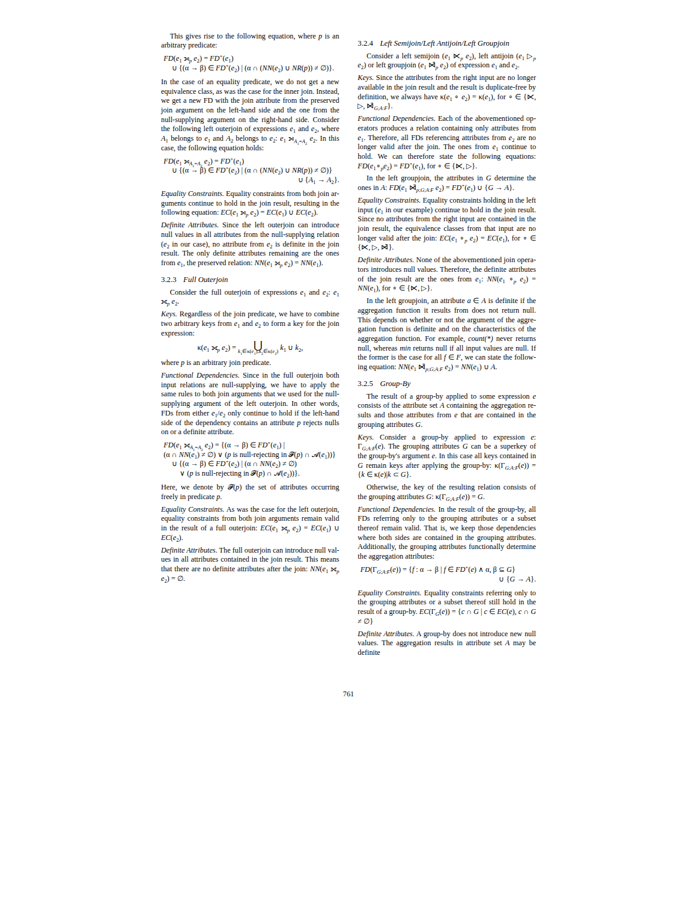This gives rise to the following equation, where p is an arbitrary predicate:
FD(e1 ⟕p e2) = FD+(e1) ∪ {(α → β) ∈ FD+(e2) | (α ∩ (NN(e2) ∪ NR(p)) ≠ ∅)}.
In the case of an equality predicate, we do not get a new equivalence class, as was the case for the inner join. Instead, we get a new FD with the join attribute from the preserved join argument on the left-hand side and the one from the null-supplying argument on the right-hand side. Consider the following left outerjoin of expressions e1 and e2, where A1 belongs to e1 and A2 belongs to e2: e1 ⟕A1=A2 e2. In this case, the following equation holds:
FD(e1 ⟕A1=A2 e2) = FD+(e1) ∪ {(α → β) ∈ FD+(e2) | (α ∩ (NN(e2) ∪ NR(p)) ≠ ∅)} ∪ {A1 → A2}.
Equality Constraints. Equality constraints from both join arguments continue to hold in the join result, resulting in the following equation: EC(e1 ⟕p e2) = EC(e1) ∪ EC(e2).
Definite Attributes. Since the left outerjoin can introduce null values in all attributes from the null-supplying relation (e2 in our case), no attribute from e2 is definite in the join result. The only definite attributes remaining are the ones from e1, the preserved relation: NN(e1 ⟕p e2) = NN(e1).
3.2.3 Full Outerjoin
Consider the full outerjoin of expressions e1 and e2: e1 ⟗p e2.
Keys. Regardless of the join predicate, we have to combine two arbitrary keys from e1 and e2 to form a key for the join expression:
κ(e1 ⟗p e2) = ⋃k1∈κ(e1),k2∈κ(e2) k1 ∪ k2,
where p is an arbitrary join predicate.
Functional Dependencies. Since in the full outerjoin both input relations are null-supplying, we have to apply the same rules to both join arguments that we used for the null-supplying argument of the left outerjoin. In other words, FDs from either e1/e2 only continue to hold if the left-hand side of the dependency contains an attribute p rejects nulls on or a definite attribute.
FD(e1 ⟗A1=A2 e2) = {(α → β) ∈ FD+(e1) | (α ∩ NN(e1) ≠ ∅) ∨ (p is null-rejecting in 𝓕(p) ∩ 𝓐(e1))} ∪ {(α → β) ∈ FD+(e2) | (α ∩ NN(e2) ≠ ∅) ∨ (p is null-rejecting in 𝓕(p) ∩ 𝓐(e2))}.
Here, we denote by 𝓕(p) the set of attributes occurring freely in predicate p.
Equality Constraints. As was the case for the left outerjoin, equality constraints from both join arguments remain valid in the result of a full outerjoin: EC(e1 ⟗p e2) = EC(e1) ∪ EC(e2).
Definite Attributes. The full outerjoin can introduce null values in all attributes contained in the join result. This means that there are no definite attributes after the join: NN(e1 ⟗p e2) = ∅.
3.2.4 Left Semijoin/Left Antijoin/Left Groupjoin
Consider a left semijoin (e1 ⋉p e2), left antijoin (e1 ▷p e2) or left groupjoin (e1 ⋈̄p e2) of expression e1 and e2.
Keys. Since the attributes from the right input are no longer available in the join result and the result is duplicate-free by definition, we always have κ(e1 ∘ e2) = κ(e1), for ∘ ∈ {⋉, ▷, ⋈̄G;A:F}.
Functional Dependencies. Each of the abovementioned operators produces a relation containing only attributes from e1. Therefore, all FDs referencing attributes from e2 are no longer valid after the join. The ones from e1 continue to hold. We can therefore state the following equations: FD(e1∘pe2) = FD+(e1), for ∘ ∈ {⋉, ▷}.
In the left groupjoin, the attributes in G determine the ones in A: FD(e1 ⋈̄p;G;A:F e2) = FD+(e1) ∪ {G → A}.
Equality Constraints. Equality constraints holding in the left input (e1 in our example) continue to hold in the join result. Since no attributes from the right input are contained in the join result, the equivalence classes from that input are no longer valid after the join: EC(e1 ∘p e2) = EC(e1), for ∘ ∈ {⋉, ▷, ⋈̄}.
Definite Attributes. None of the abovementioned join operators introduces null values. Therefore, the definite attributes of the join result are the ones from e1: NN(e1 ∘p e2) = NN(e1), for ∘ ∈ {⋉, ▷}.
In the left groupjoin, an attribute a ∈ A is definite if the aggregation function it results from does not return null. This depends on whether or not the argument of the aggregation function is definite and on the characteristics of the aggregation function. For example, count(*) never returns null, whereas min returns null if all input values are null. If the former is the case for all f ∈ F, we can state the following equation: NN(e1 ⋈̄p;G;A:F e2) = NN(e1) ∪ A.
3.2.5 Group-By
The result of a group-by applied to some expression e consists of the attribute set A containing the aggregation results and those attributes from e that are contained in the grouping attributes G.
Keys. Consider a group-by applied to expression e: ΓG;A:F(e). The grouping attributes G can be a superkey of the group-by's argument e. In this case all keys contained in G remain keys after applying the group-by: κ(ΓG;A:F(e)) = {k ∈ κ(e)|k ⊂ G}.
Otherwise, the key of the resulting relation consists of the grouping attributes G: κ(ΓG;A:F(e)) = G.
Functional Dependencies. In the result of the group-by, all FDs referring only to the grouping attributes or a subset thereof remain valid. That is, we keep those dependencies where both sides are contained in the grouping attributes. Additionally, the grouping attributes functionally determine the aggregation attributes:
FD(ΓG;A:F(e)) = {f : α → β | f ∈ FD+(e) ∧ α, β ⊆ G} ∪ {G → A}.
Equality Constraints. Equality constraints referring only to the grouping attributes or a subset thereof still hold in the result of a group-by. EC(ΓG(e)) = {c ∩ G | c ∈ EC(e), c ∩ G ≠ ∅}
Definite Attributes. A group-by does not introduce new null values. The aggregation results in attribute set A may be definite
761